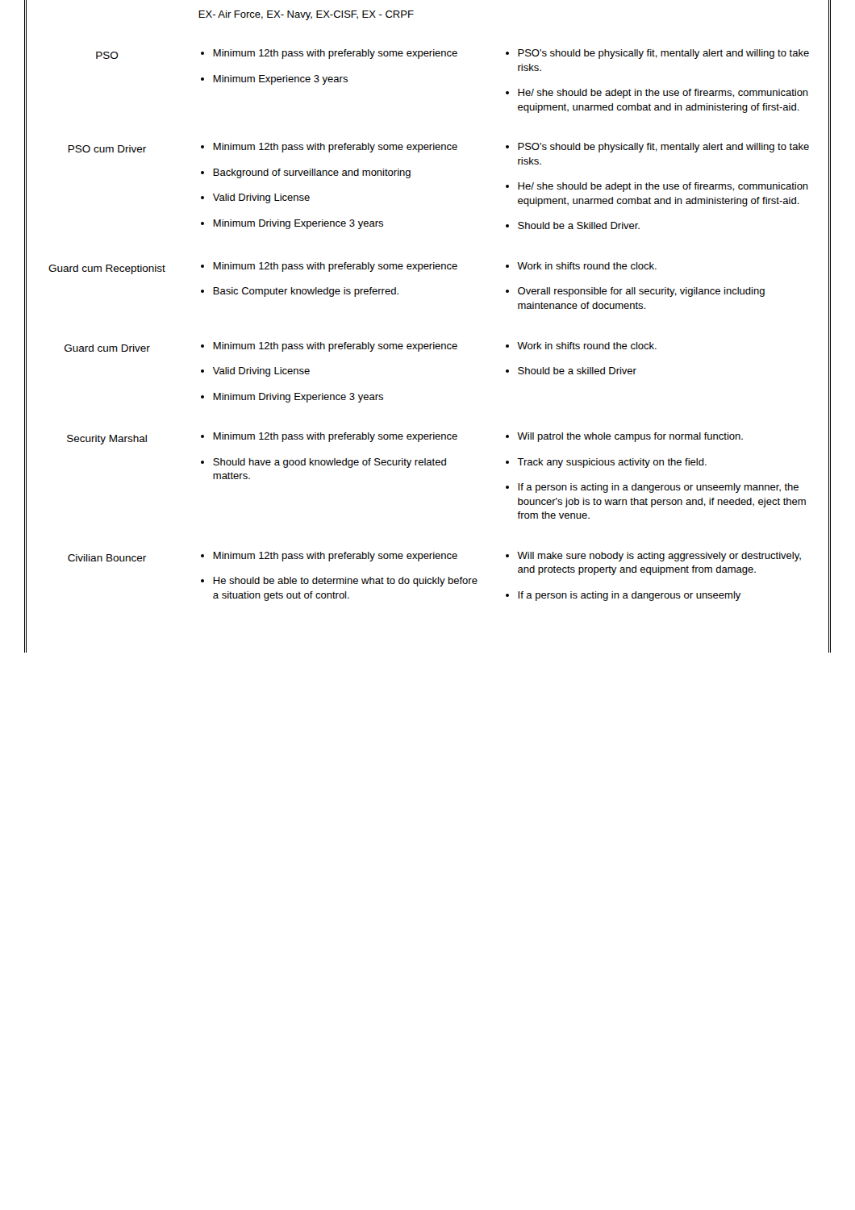| | EX- Air Force, EX- Navy, EX-CISF, EX - CRPF | |
| PSO | Minimum 12th pass with preferably some experience Minimum Experience 3 years | PSO's should be physically fit, mentally alert and willing to take risks. He/ she should be adept in the use of firearms, communication equipment, unarmed combat and in administering of first-aid. |
| PSO cum Driver | Minimum 12th pass with preferably some experience Background of surveillance and monitoring Valid Driving License Minimum Driving Experience 3 years | PSO's should be physically fit, mentally alert and willing to take risks. He/ she should be adept in the use of firearms, communication equipment, unarmed combat and in administering of first-aid. Should be a Skilled Driver. |
| Guard cum Receptionist | Minimum 12th pass with preferably some experience Basic Computer knowledge is preferred. | Work in shifts round the clock. Overall responsible for all security, vigilance including maintenance of documents. |
| Guard cum Driver | Minimum 12th pass with preferably some experience Valid Driving License Minimum Driving Experience 3 years | Work in shifts round the clock. Should be a skilled Driver |
| Security Marshal | Minimum 12th pass with preferably some experience Should have a good knowledge of Security related matters. | Will patrol the whole campus for normal function. Track any suspicious activity on the field. If a person is acting in a dangerous or unseemly manner, the bouncer's job is to warn that person and, if needed, eject them from the venue. |
| Civilian Bouncer | Minimum 12th pass with preferably some experience He should be able to determine what to do quickly before a situation gets out of control. | Will make sure nobody is acting aggressively or destructively, and protects property and equipment from damage. If a person is acting in a dangerous or unseemly |